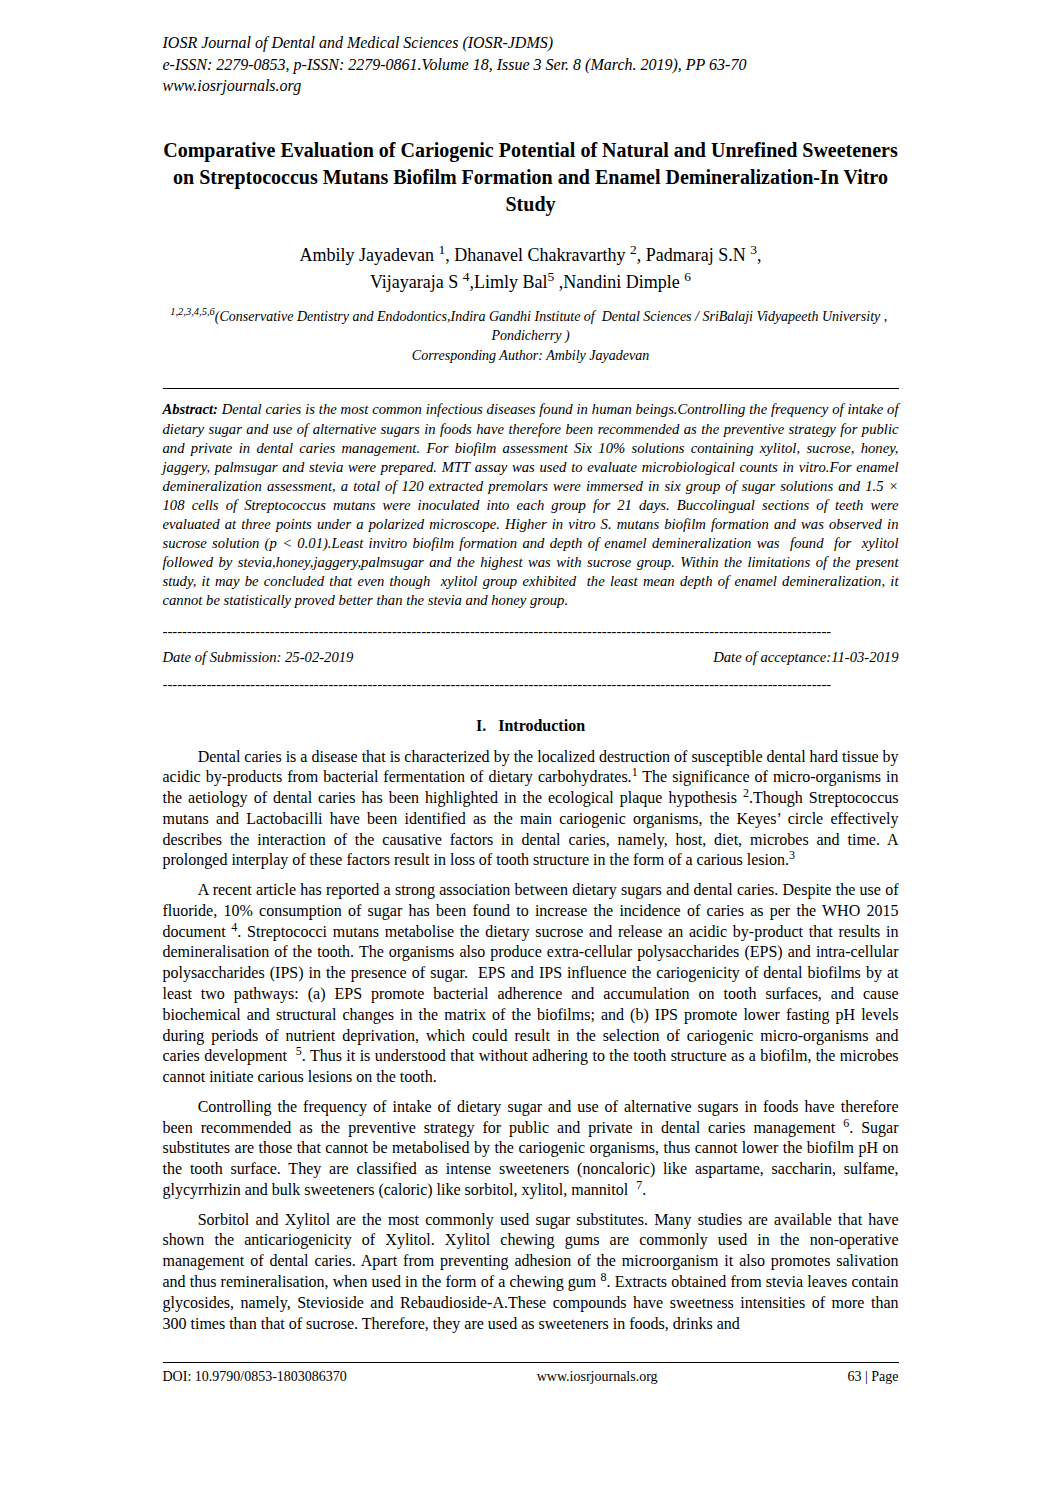IOSR Journal of Dental and Medical Sciences (IOSR-JDMS)
e-ISSN: 2279-0853, p-ISSN: 2279-0861.Volume 18, Issue 3 Ser. 8 (March. 2019), PP 63-70
www.iosrjournals.org
Comparative Evaluation of Cariogenic Potential of Natural and Unrefined Sweeteners on Streptococcus Mutans Biofilm Formation and Enamel Demineralization-In Vitro Study
Ambily Jayadevan 1, Dhanavel Chakravarthy 2, Padmaraj S.N 3,
Vijayaraja S 4,Limly Bal5 ,Nandini Dimple 6
1,2,3,4,5,6(Conservative Dentistry and Endodontics,Indira Gandhi Institute of Dental Sciences / SriBalaji Vidyapeeth University , Pondicherry )
Corresponding Author: Ambily Jayadevan
Abstract: Dental caries is the most common infectious diseases found in human beings.Controlling the frequency of intake of dietary sugar and use of alternative sugars in foods have therefore been recommended as the preventive strategy for public and private in dental caries management. For biofilm assessment Six 10% solutions containing xylitol, sucrose, honey, jaggery, palmsugar and stevia were prepared. MTT assay was used to evaluate microbiological counts in vitro.For enamel demineralization assessment, a total of 120 extracted premolars were immersed in six group of sugar solutions and 1.5 × 108 cells of Streptococcus mutans were inoculated into each group for 21 days. Buccolingual sections of teeth were evaluated at three points under a polarized microscope. Higher in vitro S. mutans biofilm formation and was observed in sucrose solution (p < 0.01).Least invitro biofilm formation and depth of enamel demineralization was found for xylitol followed by stevia,honey,jaggery,palmsugar and the highest was with sucrose group. Within the limitations of the present study, it may be concluded that even though xylitol group exhibited the least mean depth of enamel demineralization, it cannot be statistically proved better than the stevia and honey group.
-----------------------------------------------------------------------------------------------------------------------------------------
Date of Submission: 25-02-2019 Date of acceptance:11-03-2019
-----------------------------------------------------------------------------------------------------------------------------------------
I. Introduction
Dental caries is a disease that is characterized by the localized destruction of susceptible dental hard tissue by acidic by-products from bacterial fermentation of dietary carbohydrates.1 The significance of micro-organisms in the aetiology of dental caries has been highlighted in the ecological plaque hypothesis 2.Though Streptococcus mutans and Lactobacilli have been identified as the main cariogenic organisms, the Keyes’ circle effectively describes the interaction of the causative factors in dental caries, namely, host, diet, microbes and time. A prolonged interplay of these factors result in loss of tooth structure in the form of a carious lesion.3
A recent article has reported a strong association between dietary sugars and dental caries. Despite the use of fluoride, 10% consumption of sugar has been found to increase the incidence of caries as per the WHO 2015 document 4. Streptococci mutans metabolise the dietary sucrose and release an acidic by-product that results in demineralisation of the tooth. The organisms also produce extra-cellular polysaccharides (EPS) and intra-cellular polysaccharides (IPS) in the presence of sugar. EPS and IPS influence the cariogenicity of dental biofilms by at least two pathways: (a) EPS promote bacterial adherence and accumulation on tooth surfaces, and cause biochemical and structural changes in the matrix of the biofilms; and (b) IPS promote lower fasting pH levels during periods of nutrient deprivation, which could result in the selection of cariogenic micro-organisms and caries development 5. Thus it is understood that without adhering to the tooth structure as a biofilm, the microbes cannot initiate carious lesions on the tooth.
Controlling the frequency of intake of dietary sugar and use of alternative sugars in foods have therefore been recommended as the preventive strategy for public and private in dental caries management 6. Sugar substitutes are those that cannot be metabolised by the cariogenic organisms, thus cannot lower the biofilm pH on the tooth surface. They are classified as intense sweeteners (noncaloric) like aspartame, saccharin, sulfame, glycyrrhizin and bulk sweeteners (caloric) like sorbitol, xylitol, mannitol 7.
Sorbitol and Xylitol are the most commonly used sugar substitutes. Many studies are available that have shown the anticariogenicity of Xylitol. Xylitol chewing gums are commonly used in the non-operative management of dental caries. Apart from preventing adhesion of the microorganism it also promotes salivation and thus remineralisation, when used in the form of a chewing gum 8. Extracts obtained from stevia leaves contain glycosides, namely, Stevioside and Rebaudioside-A.These compounds have sweetness intensities of more than 300 times than that of sucrose. Therefore, they are used as sweeteners in foods, drinks and
DOI: 10.9790/0853-1803086370 www.iosrjournals.org 63 | Page